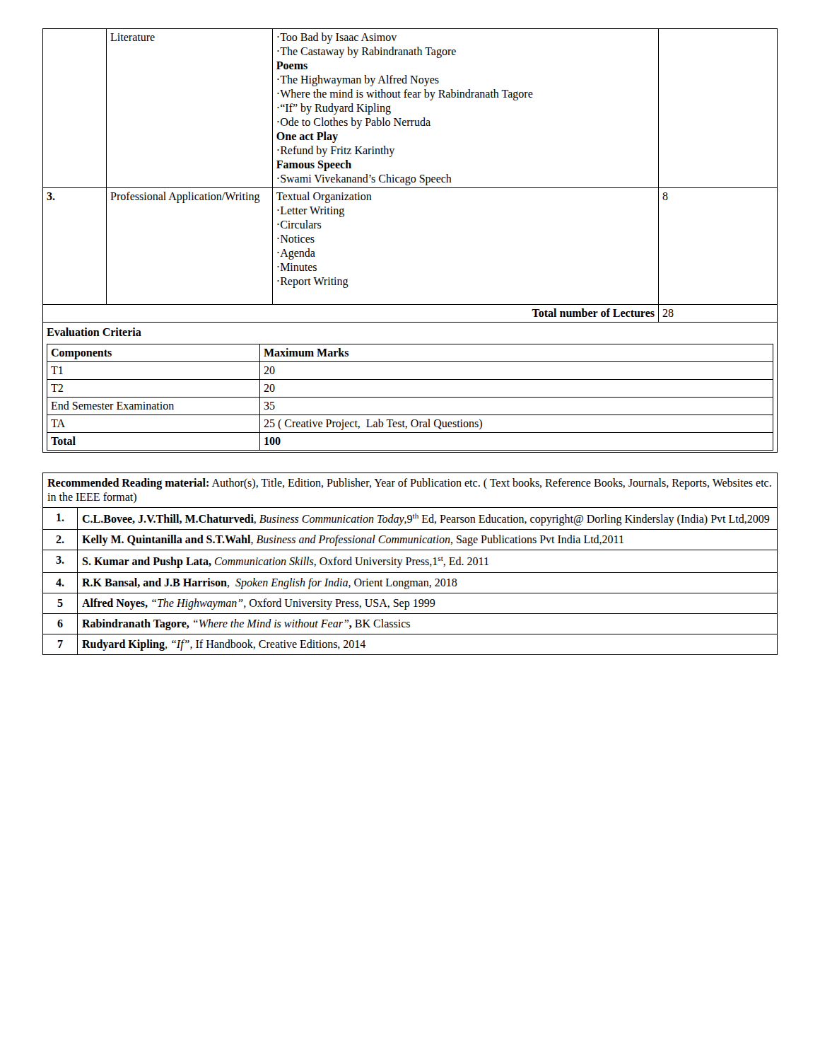| | Literature | ·Too Bad by Isaac Asimov ·The Castaway by Rabindranath Tagore Poems ·The Highwayman by Alfred Noyes ·Where the mind is without fear by Rabindranath Tagore ·“If” by Rudyard Kipling ·Ode to Clothes by Pablo Nerruda One act Play ·Refund by Fritz Karinthy Famous Speech ·Swami Vivekanand’s Chicago Speech | |
| 3. | Professional Application/Writing | Textual Organization ·Letter Writing ·Circulars ·Notices ·Agenda ·Minutes ·Report Writing | 8 |
| Total number of Lectures | 28 |
| Evaluation Criteria / Components / Maximum Marks / / T1 / 20 / / T2 / 20 / / End Semester Examination / 35 / / TA / 25 ( Creative Project, Lab Test, Oral Questions) / / Total / 100 / |
| Recommended Reading material: Author(s), Title, Edition, Publisher, Year of Publication etc. ( Text books, Reference Books, Journals, Reports, Websites etc. in the IEEE format) |
| 1. | C.L.Bovee, J.V.Thill, M.Chaturvedi , Business Communication Today ,9 th Ed, Pearson Education, copyright@ Dorling Kinderslay (India) Pvt Ltd,2009 |
| 2. | Kelly M. Quintanilla and S.T.Wahl , Business and Professional Communication , Sage Publications Pvt India Ltd,2011 |
| 3. | S. Kumar and Pushp Lata, Communication Skills , Oxford University Press,1 st , Ed. 2011 |
| 4. | R.K Bansal, and J.B Harrison , Spoken English for India , Orient Longman, 2018 |
| 5 | Alfred Noyes, “The Highwayman”, Oxford University Press, USA, Sep 1999 |
| 6 | Rabindranath Tagore, “Where the Mind is without Fear” , BK Classics |
| 7 | Rudyard Kipling , “If”, If Handbook, Creative Editions, 2014 |